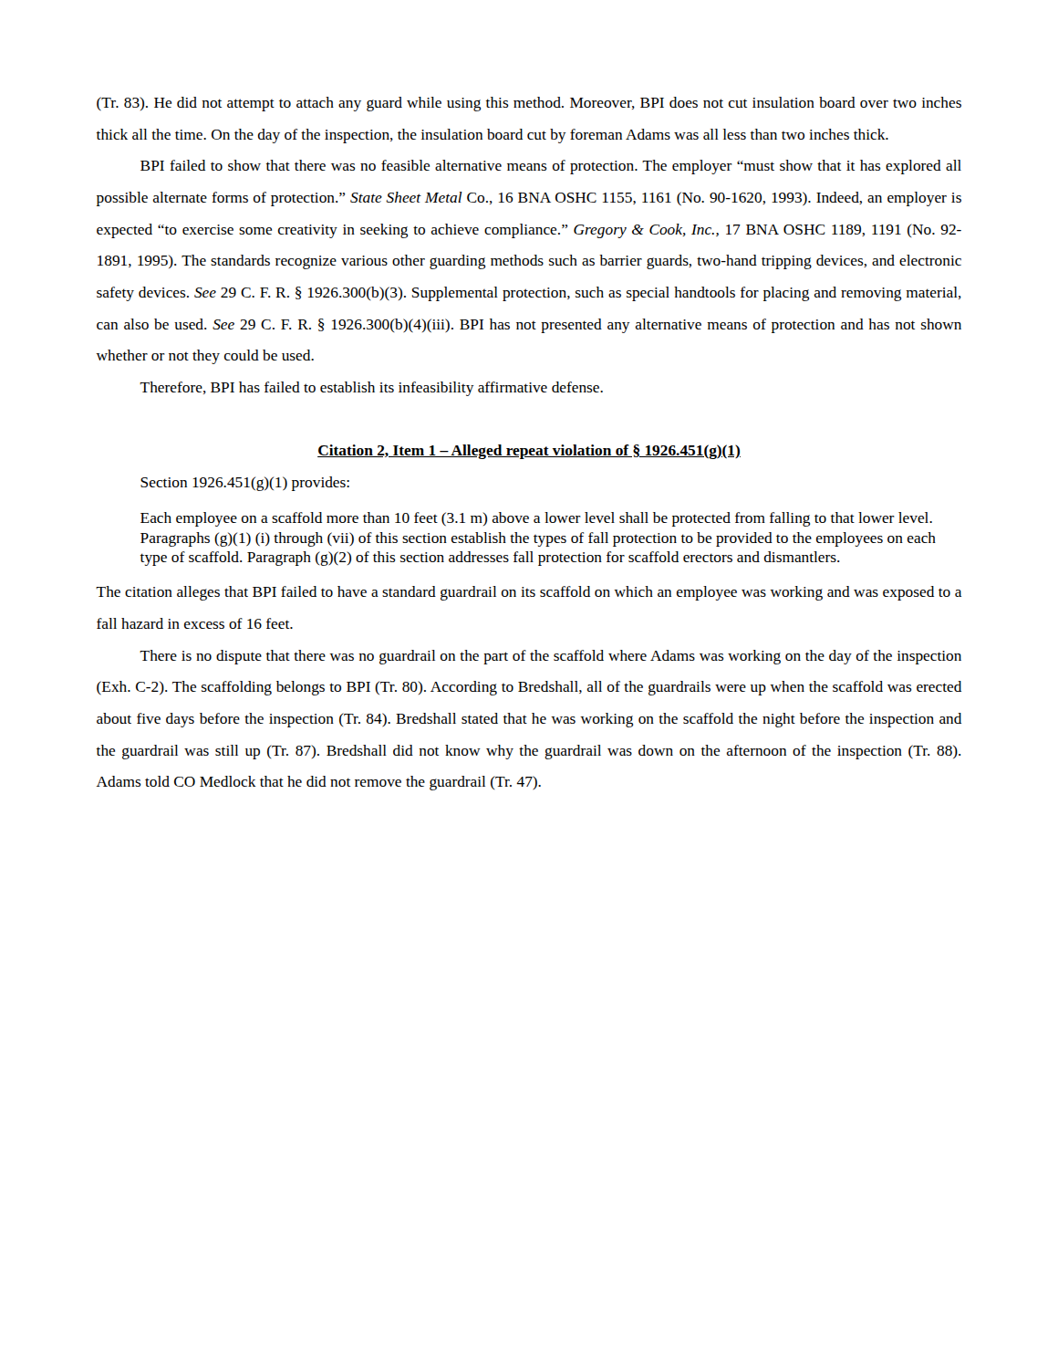(Tr. 83). He did not attempt to attach any guard while using this method. Moreover, BPI does not cut insulation board over two inches thick all the time. On the day of the inspection, the insulation board cut by foreman Adams was all less than two inches thick.
BPI failed to show that there was no feasible alternative means of protection. The employer “must show that it has explored all possible alternate forms of protection.” State Sheet Metal Co., 16 BNA OSHC 1155, 1161 (No. 90-1620, 1993). Indeed, an employer is expected “to exercise some creativity in seeking to achieve compliance.” Gregory & Cook, Inc., 17 BNA OSHC 1189, 1191 (No. 92-1891, 1995). The standards recognize various other guarding methods such as barrier guards, two-hand tripping devices, and electronic safety devices. See 29 C. F. R. § 1926.300(b)(3). Supplemental protection, such as special handtools for placing and removing material, can also be used. See 29 C. F. R. § 1926.300(b)(4)(iii). BPI has not presented any alternative means of protection and has not shown whether or not they could be used.
Therefore, BPI has failed to establish its infeasibility affirmative defense.
Citation 2, Item 1 – Alleged repeat violation of § 1926.451(g)(1)
Section 1926.451(g)(1) provides:
Each employee on a scaffold more than 10 feet (3.1 m) above a lower level shall be protected from falling to that lower level. Paragraphs (g)(1) (i) through (vii) of this section establish the types of fall protection to be provided to the employees on each type of scaffold. Paragraph (g)(2) of this section addresses fall protection for scaffold erectors and dismantlers.
The citation alleges that BPI failed to have a standard guardrail on its scaffold on which an employee was working and was exposed to a fall hazard in excess of 16 feet.
There is no dispute that there was no guardrail on the part of the scaffold where Adams was working on the day of the inspection (Exh. C-2). The scaffolding belongs to BPI (Tr. 80). According to Bredshall, all of the guardrails were up when the scaffold was erected about five days before the inspection (Tr. 84). Bredshall stated that he was working on the scaffold the night before the inspection and the guardrail was still up (Tr. 87). Bredshall did not know why the guardrail was down on the afternoon of the inspection (Tr. 88). Adams told CO Medlock that he did not remove the guardrail (Tr. 47).